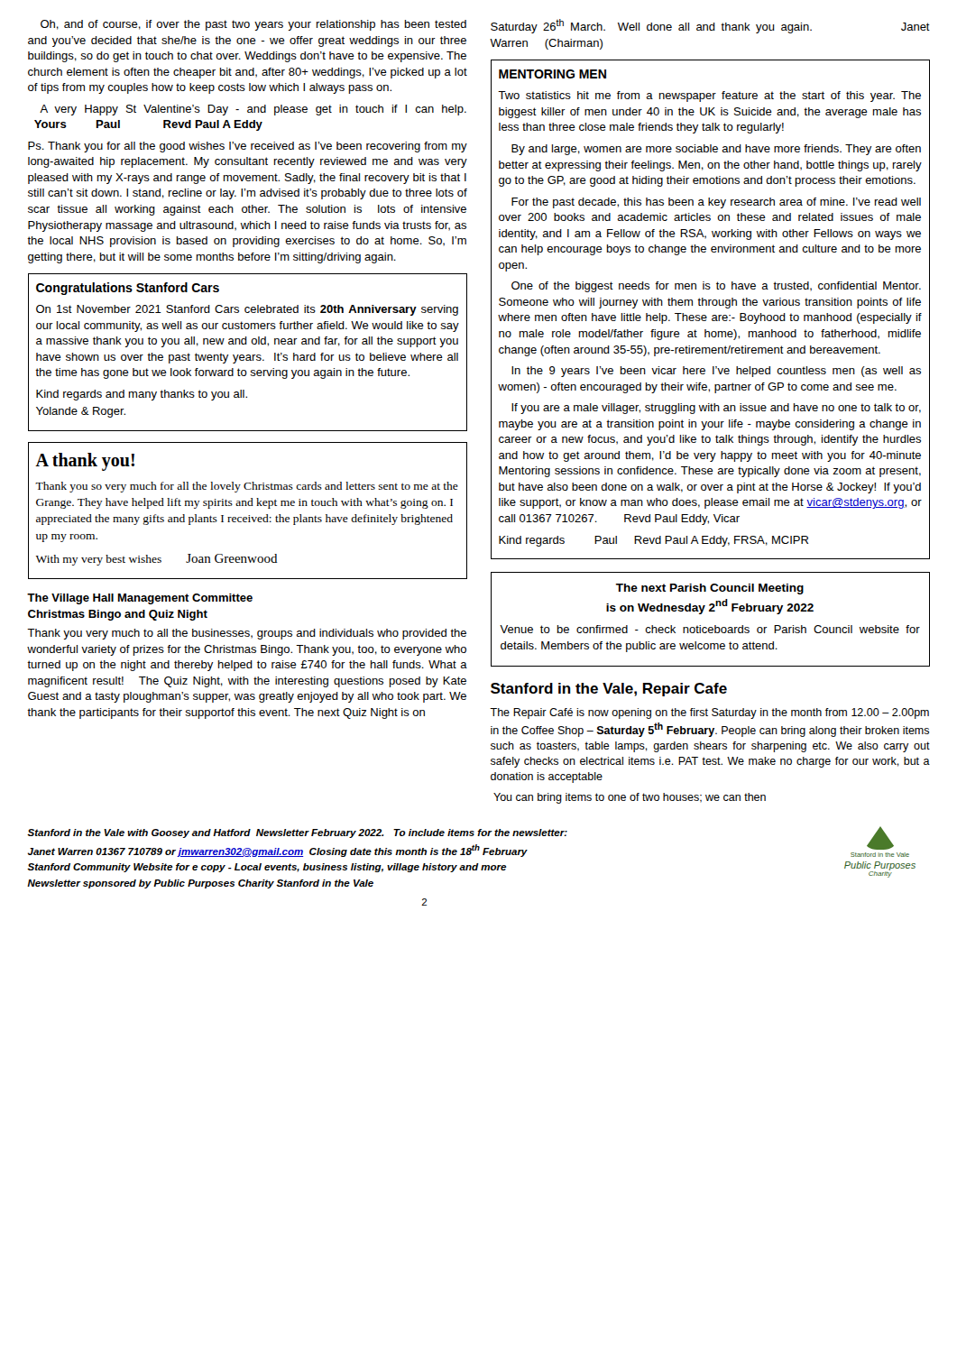Oh, and of course, if over the past two years your relationship has been tested and you’ve decided that she/he is the one - we offer great weddings in our three buildings, so do get in touch to chat over. Weddings don’t have to be expensive. The church element is often the cheaper bit and, after 80+ weddings, I’ve picked up a lot of tips from my couples how to keep costs low which I always pass on.
A very Happy St Valentine’s Day - and please get in touch if I can help. Yours Paul Revd Paul A Eddy
Ps. Thank you for all the good wishes I’ve received as I’ve been recovering from my long-awaited hip replacement. My consultant recently reviewed me and was very pleased with my X-rays and range of movement. Sadly, the final recovery bit is that I still can’t sit down. I stand, recline or lay. I’m advised it’s probably due to three lots of scar tissue all working against each other. The solution is lots of intensive Physiotherapy massage and ultrasound, which I need to raise funds via trusts for, as the local NHS provision is based on providing exercises to do at home. So, I’m getting there, but it will be some months before I’m sitting/driving again.
Congratulations Stanford Cars
On 1st November 2021 Stanford Cars celebrated its 20th Anniversary serving our local community, as well as our customers further afield. We would like to say a massive thank you to you all, new and old, near and far, for all the support you have shown us over the past twenty years. It’s hard for us to believe where all the time has gone but we look forward to serving you again in the future.
Kind regards and many thanks to you all.
Yolande & Roger.
A thank you!
Thank you so very much for all the lovely Christmas cards and letters sent to me at the Grange. They have helped lift my spirits and kept me in touch with what’s going on. I appreciated the many gifts and plants I received: the plants have definitely brightened up my room.
With my very best wishes Joan Greenwood
The Village Hall Management Committee
Christmas Bingo and Quiz Night
Thank you very much to all the businesses, groups and individuals who provided the wonderful variety of prizes for the Christmas Bingo. Thank you, too, to everyone who turned up on the night and thereby helped to raise £740 for the hall funds. What a magnificent result! The Quiz Night, with the interesting questions posed by Kate Guest and a tasty ploughman’s supper, was greatly enjoyed by all who took part. We thank the participants for their supportof this event. The next Quiz Night is on
Saturday 26th March. Well done all and thank you again. Janet Warren (Chairman)
MENTORING MEN
Two statistics hit me from a newspaper feature at the start of this year. The biggest killer of men under 40 in the UK is Suicide and, the average male has less than three close male friends they talk to regularly!
By and large, women are more sociable and have more friends. They are often better at expressing their feelings. Men, on the other hand, bottle things up, rarely go to the GP, are good at hiding their emotions and don’t process their emotions.
For the past decade, this has been a key research area of mine. I’ve read well over 200 books and academic articles on these and related issues of male identity, and I am a Fellow of the RSA, working with other Fellows on ways we can help encourage boys to change the environment and culture and to be more open.
One of the biggest needs for men is to have a trusted, confidential Mentor. Someone who will journey with them through the various transition points of life where men often have little help. These are:- Boyhood to manhood (especially if no male role model/father figure at home), manhood to fatherhood, midlife change (often around 35-55), pre-retirement/retirement and bereavement.
In the 9 years I’ve been vicar here I’ve helped countless men (as well as women) - often encouraged by their wife, partner of GP to come and see me.
If you are a male villager, struggling with an issue and have no one to talk to or, maybe you are at a transition point in your life - maybe considering a change in career or a new focus, and you’d like to talk things through, identify the hurdles and how to get around them, I’d be very happy to meet with you for 40-minute Mentoring sessions in confidence. These are typically done via zoom at present, but have also been done on a walk, or over a pint at the Horse & Jockey! If you’d like support, or know a man who does, please email me at vicar@stdenys.org, or call 01367 710267. Revd Paul Eddy, Vicar
Kind regards Paul Revd Paul A Eddy, FRSA, MCIPR
The next Parish Council Meeting
is on Wednesday 2nd February 2022
Venue to be confirmed - check noticeboards or Parish Council website for details. Members of the public are welcome to attend.
Stanford in the Vale, Repair Cafe
The Repair Café is now opening on the first Saturday in the month from 12.00 – 2.00pm in the Coffee Shop – Saturday 5th February. People can bring along their broken items such as toasters, table lamps, garden shears for sharpening etc. We also carry out safely checks on electrical items i.e. PAT test. We make no charge for our work, but a donation is acceptable
You can bring items to one of two houses; we can then
Stanford in the Vale Public Purposes Charity
Stanford in the Vale with Goosey and Hatford Newsletter February 2022. To include items for the newsletter:
Janet Warren 01367 710789 or jmwarren302@gmail.com Closing date this month is the 18th February
Stanford Community Website for e copy - Local events, business listing, village history and more
Newsletter sponsored by Public Purposes Charity Stanford in the Vale
2